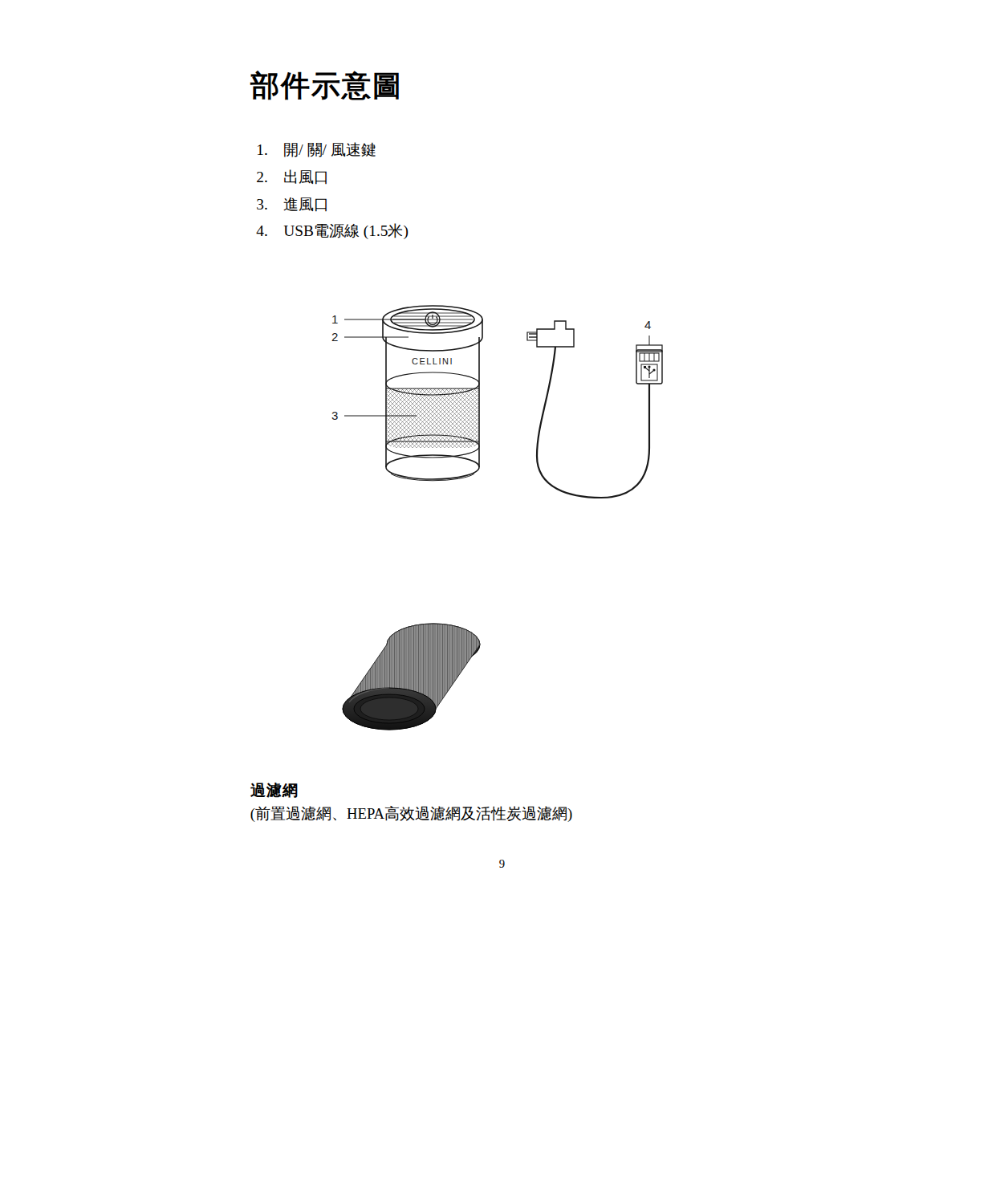部件示意圖
1. 開/ 關/ 風速鍵
2. 出風口
3. 進風口
4. USB電源線 (1.5米)
CELLINI 1 2 3 4
過濾網 (前置過濾網、HEPA高效過濾網及活性炭過濾網)
9